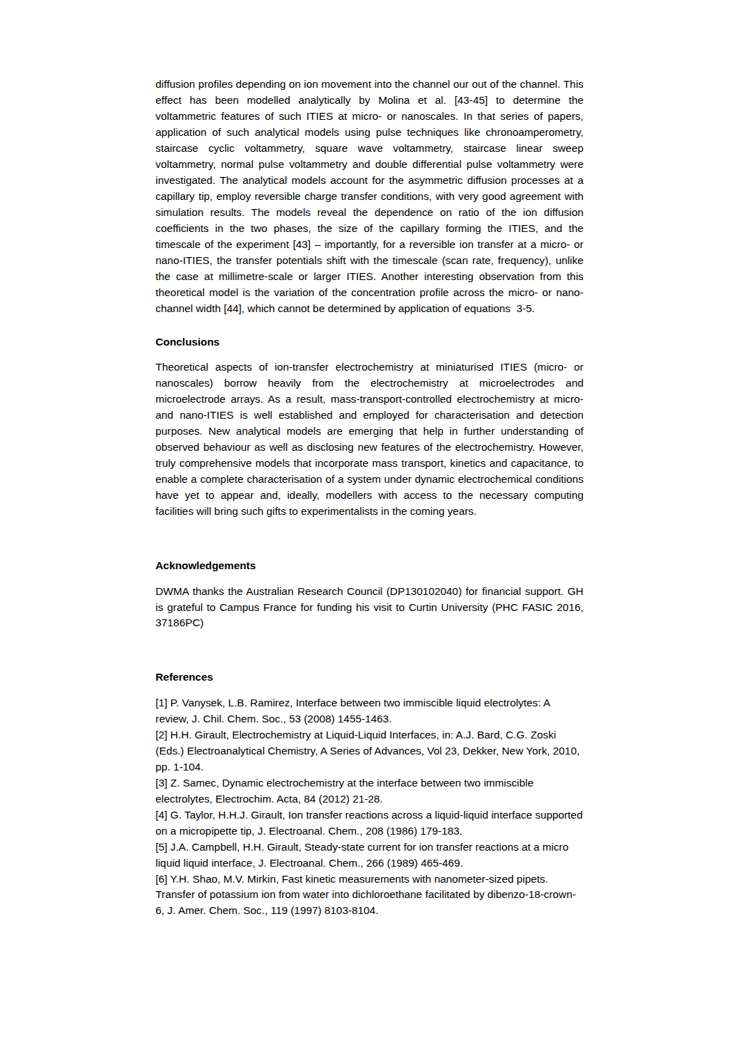diffusion profiles depending on ion movement into the channel our out of the channel. This effect has been modelled analytically by Molina et al. [43-45] to determine the voltammetric features of such ITIES at micro- or nanoscales. In that series of papers, application of such analytical models using pulse techniques like chronoamperometry, staircase cyclic voltammetry, square wave voltammetry, staircase linear sweep voltammetry, normal pulse voltammetry and double differential pulse voltammetry were investigated. The analytical models account for the asymmetric diffusion processes at a capillary tip, employ reversible charge transfer conditions, with very good agreement with simulation results. The models reveal the dependence on ratio of the ion diffusion coefficients in the two phases, the size of the capillary forming the ITIES, and the timescale of the experiment [43] – importantly, for a reversible ion transfer at a micro- or nano-ITIES, the transfer potentials shift with the timescale (scan rate, frequency), unlike the case at millimetre-scale or larger ITIES. Another interesting observation from this theoretical model is the variation of the concentration profile across the micro- or nano-channel width [44], which cannot be determined by application of equations 3-5.
Conclusions
Theoretical aspects of ion-transfer electrochemistry at miniaturised ITIES (micro- or nanoscales) borrow heavily from the electrochemistry at microelectrodes and microelectrode arrays. As a result, mass-transport-controlled electrochemistry at micro- and nano-ITIES is well established and employed for characterisation and detection purposes. New analytical models are emerging that help in further understanding of observed behaviour as well as disclosing new features of the electrochemistry. However, truly comprehensive models that incorporate mass transport, kinetics and capacitance, to enable a complete characterisation of a system under dynamic electrochemical conditions have yet to appear and, ideally, modellers with access to the necessary computing facilities will bring such gifts to experimentalists in the coming years.
Acknowledgements
DWMA thanks the Australian Research Council (DP130102040) for financial support. GH is grateful to Campus France for funding his visit to Curtin University (PHC FASIC 2016, 37186PC)
References
[1] P. Vanysek, L.B. Ramirez, Interface between two immiscible liquid electrolytes: A review, J. Chil. Chem. Soc., 53 (2008) 1455-1463.
[2] H.H. Girault, Electrochemistry at Liquid-Liquid Interfaces, in: A.J. Bard, C.G. Zoski (Eds.) Electroanalytical Chemistry, A Series of Advances, Vol 23, Dekker, New York, 2010, pp. 1-104.
[3] Z. Samec, Dynamic electrochemistry at the interface between two immiscible electrolytes, Electrochim. Acta, 84 (2012) 21-28.
[4] G. Taylor, H.H.J. Girault, Ion transfer reactions across a liquid-liquid interface supported on a micropipette tip, J. Electroanal. Chem., 208 (1986) 179-183.
[5] J.A. Campbell, H.H. Girault, Steady-state current for ion transfer reactions at a micro liquid liquid interface, J. Electroanal. Chem., 266 (1989) 465-469.
[6] Y.H. Shao, M.V. Mirkin, Fast kinetic measurements with nanometer-sized pipets. Transfer of potassium ion from water into dichloroethane facilitated by dibenzo-18-crown-6, J. Amer. Chem. Soc., 119 (1997) 8103-8104.